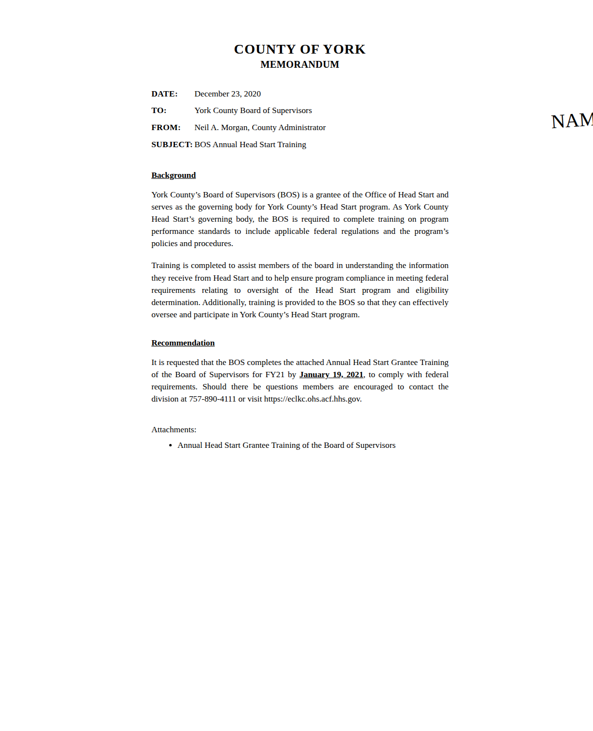COUNTY OF YORK
MEMORANDUM
DATE:
December 23, 2020
TO:
York County Board of Supervisors
FROM:
Neil A. Morgan, County Administrator
NAM
SUBJECT:
BOS Annual Head Start Training
Background
York County’s Board of Supervisors (BOS) is a grantee of the Office of Head Start and serves as the governing body for York County’s Head Start program. As York County Head Start’s governing body, the BOS is required to complete training on program performance standards to include applicable federal regulations and the program’s policies and procedures.
Training is completed to assist members of the board in understanding the information they receive from Head Start and to help ensure program compliance in meeting federal requirements relating to oversight of the Head Start program and eligibility determination. Additionally, training is provided to the BOS so that they can effectively oversee and participate in York County’s Head Start program.
Recommendation
It is requested that the BOS completes the attached Annual Head Start Grantee Training of the Board of Supervisors for FY21 by January 19, 2021, to comply with federal requirements. Should there be questions members are encouraged to contact the division at 757-890-4111 or visit https://eclkc.ohs.acf.hhs.gov.
Attachments:
Annual Head Start Grantee Training of the Board of Supervisors